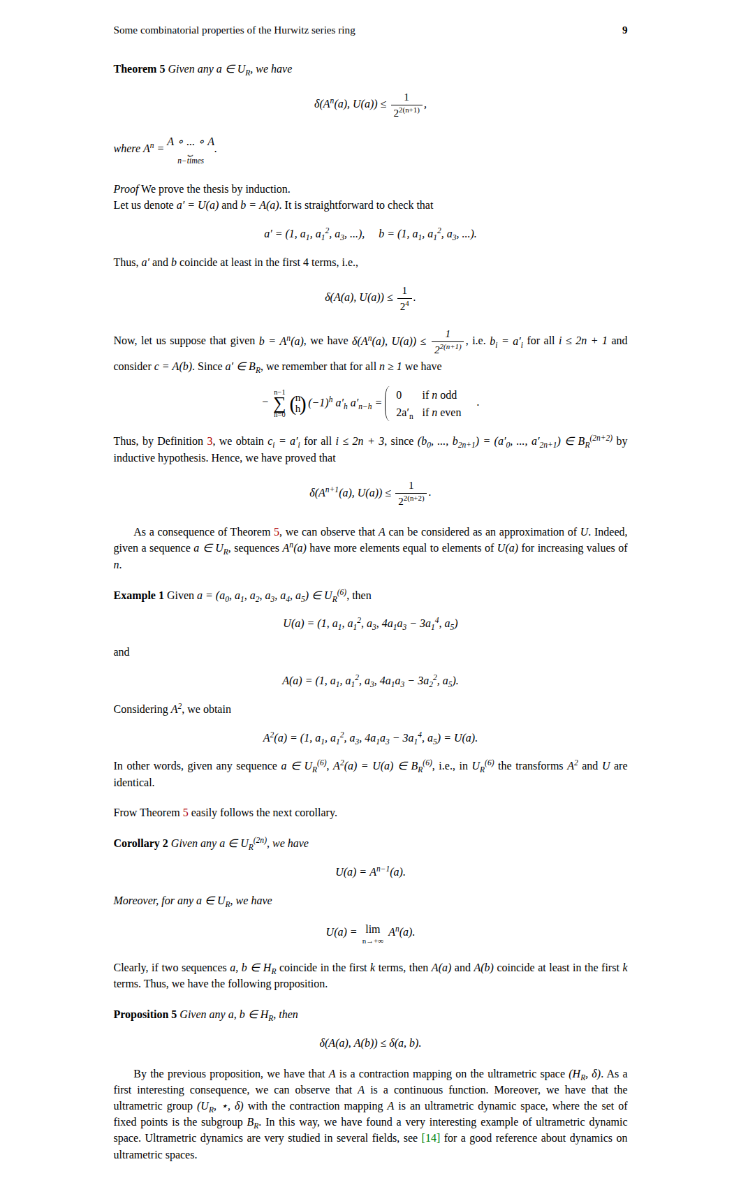Some combinatorial properties of the Hurwitz series ring 9
Theorem 5 Given any a ∈ UR, we have
δ(An(a), U(a)) ≤ 122(n+1),
where An = A ∘ ... ∘ A ⏟ n−times .
Proof We prove the thesis by induction.
Let us denote a′ = U(a) and b = A(a). It is straightforward to check that
a′ = (1, a1, a12, a3, ...), b = (1, a1, a12, a3, ...).
Thus, a′ and b coincide at least in the first 4 terms, i.e.,
δ(A(a), U(a)) ≤ 124.
Now, let us suppose that given b = An(a), we have δ(An(a), U(a)) ≤ 122(n+1), i.e. bi = a′i for all i ≤ 2n + 1 and consider c = A(b). Since a′ ∈ BR, we remember that for all n ≥ 1 we have
− n−1 ∑ h=0 n
h (−1)h a′h a′n−h =
| 0 | if n odd |
| 2a′ n | if n even |
.
Thus, by Definition 3, we obtain ci = a′i for all i ≤ 2n + 3, since (b0, ..., b2n+1) = (a′0, ..., a′2n+1) ∈ BR(2n+2) by inductive hypothesis. Hence, we have proved that
δ(An+1(a), U(a)) ≤ 122(n+2).
As a consequence of Theorem 5, we can observe that A can be considered as an approximation of U. Indeed, given a sequence a ∈ UR, sequences An(a) have more elements equal to elements of U(a) for increasing values of n.
Example 1 Given a = (a0, a1, a2, a3, a4, a5) ∈ UR(6), then
U(a) = (1, a1, a12, a3, 4a1a3 − 3a14, a5)
and
A(a) = (1, a1, a12, a3, 4a1a3 − 3a22, a5).
Considering A2, we obtain
A2(a) = (1, a1, a12, a3, 4a1a3 − 3a14, a5) = U(a).
In other words, given any sequence a ∈ UR(6), A2(a) = U(a) ∈ BR(6), i.e., in UR(6) the transforms A2 and U are identical.
Frow Theorem 5 easily follows the next corollary.
Corollary 2 Given any a ∈ UR(2n), we have
U(a) = An−1(a).
Moreover, for any a ∈ UR, we have
U(a) = lim n→+∞ An(a).
Clearly, if two sequences a, b ∈ HR coincide in the first k terms, then A(a) and A(b) coincide at least in the first k terms. Thus, we have the following proposition.
Proposition 5 Given any a, b ∈ HR, then
δ(A(a), A(b)) ≤ δ(a, b).
By the previous proposition, we have that A is a contraction mapping on the ultrametric space (HR, δ). As a first interesting consequence, we can observe that A is a continuous function. Moreover, we have that the ultrametric group (UR, ⋆, δ) with the contraction mapping A is an ultrametric dynamic space, where the set of fixed points is the subgroup BR. In this way, we have found a very interesting example of ultrametric dynamic space. Ultrametric dynamics are very studied in several fields, see [14] for a good reference about dynamics on ultrametric spaces.